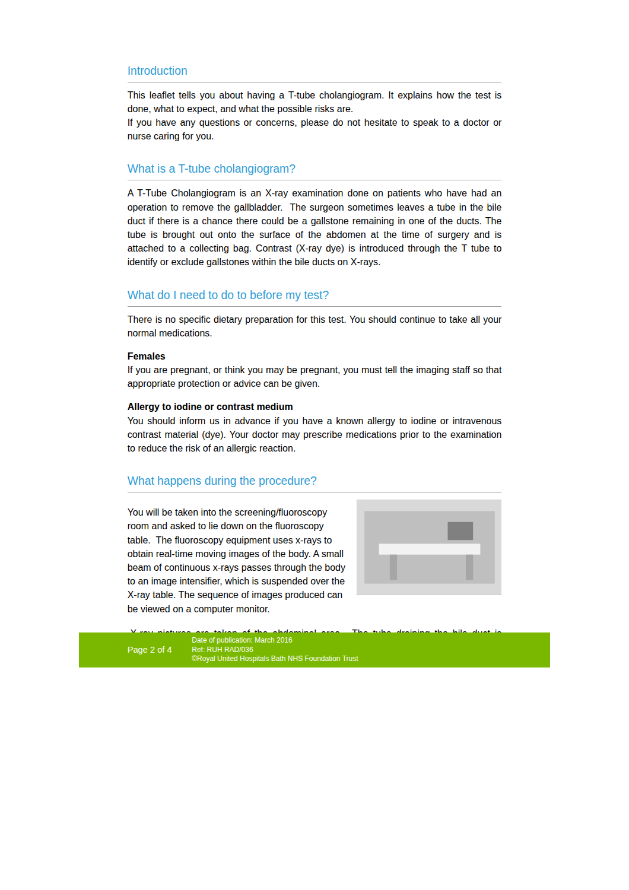Introduction
This leaflet tells you about having a T-tube cholangiogram. It explains how the test is done, what to expect, and what the possible risks are.
If you have any questions or concerns, please do not hesitate to speak to a doctor or nurse caring for you.
What is a T-tube cholangiogram?
A T-Tube Cholangiogram is an X-ray examination done on patients who have had an operation to remove the gallbladder. The surgeon sometimes leaves a tube in the bile duct if there is a chance there could be a gallstone remaining in one of the ducts. The tube is brought out onto the surface of the abdomen at the time of surgery and is attached to a collecting bag. Contrast (X-ray dye) is introduced through the T tube to identify or exclude gallstones within the bile ducts on X-rays.
What do I need to do to before my test?
There is no specific dietary preparation for this test. You should continue to take all your normal medications.
Females
If you are pregnant, or think you may be pregnant, you must tell the imaging staff so that appropriate protection or advice can be given.
Allergy to iodine or contrast medium
You should inform us in advance if you have a known allergy to iodine or intravenous contrast material (dye). Your doctor may prescribe medications prior to the examination to reduce the risk of an allergic reaction.
What happens during the procedure?
You will be taken into the screening/fluoroscopy room and asked to lie down on the fluoroscopy table. The fluoroscopy equipment uses x-rays to obtain real-time moving images of the body. A small beam of continuous x-rays passes through the body to an image intensifier, which is suspended over the X-ray table. The sequence of images produced can be viewed on a computer monitor.
X-ray pictures are taken of the abdominal area. The tube draining the bile duct is cleaned and a small needle is inserted into it. A small amount of contrast (X-ray dye) is injected into the bile ducts through the tube while x-ray pictures are taken.
Page 2 of 4
Date of publication: March 2016
Ref: RUH RAD/036
©Royal United Hospitals Bath NHS Foundation Trust